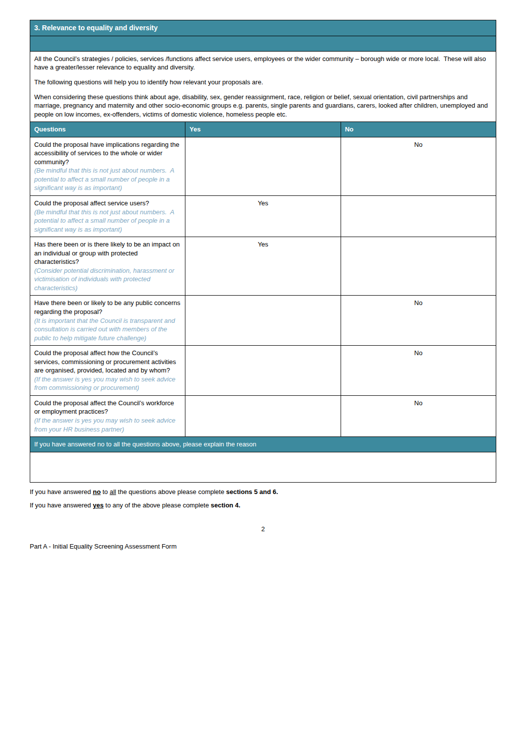| 3. Relevance to equality and diversity |
| All the Council’s strategies / policies, services /functions affect service users, employees or the wider community – borough wide or more local. These will also have a greater/lesser relevance to equality and diversity. |
| The following questions will help you to identify how relevant your proposals are. |
| When considering these questions think about age, disability, sex, gender reassignment, race, religion or belief, sexual orientation, civil partnerships and marriage, pregnancy and maternity and other socio-economic groups e.g. parents, single parents and guardians, carers, looked after children, unemployed and people on low incomes, ex-offenders, victims of domestic violence, homeless people etc. |
| Questions | Yes | No |
| Could the proposal have implications regarding the accessibility of services to the whole or wider community? (Be mindful that this is not just about numbers. A potential to affect a small number of people in a significant way is as important) | | No |
| Could the proposal affect service users? (Be mindful that this is not just about numbers. A potential to affect a small number of people in a significant way is as important) | Yes | |
| Has there been or is there likely to be an impact on an individual or group with protected characteristics? (Consider potential discrimination, harassment or victimisation of individuals with protected characteristics) | Yes | |
| Have there been or likely to be any public concerns regarding the proposal? (It is important that the Council is transparent and consultation is carried out with members of the public to help mitigate future challenge) | | No |
| Could the proposal affect how the Council’s services, commissioning or procurement activities are organised, provided, located and by whom? (If the answer is yes you may wish to seek advice from commissioning or procurement) | | No |
| Could the proposal affect the Council’s workforce or employment practices? (If the answer is yes you may wish to seek advice from your HR business partner) | | No |
| If you have answered no to all the questions above, please explain the reason |
If you have answered no to all the questions above please complete sections 5 and 6.
If you have answered yes to any of the above please complete section 4.
2
Part A - Initial Equality Screening Assessment Form